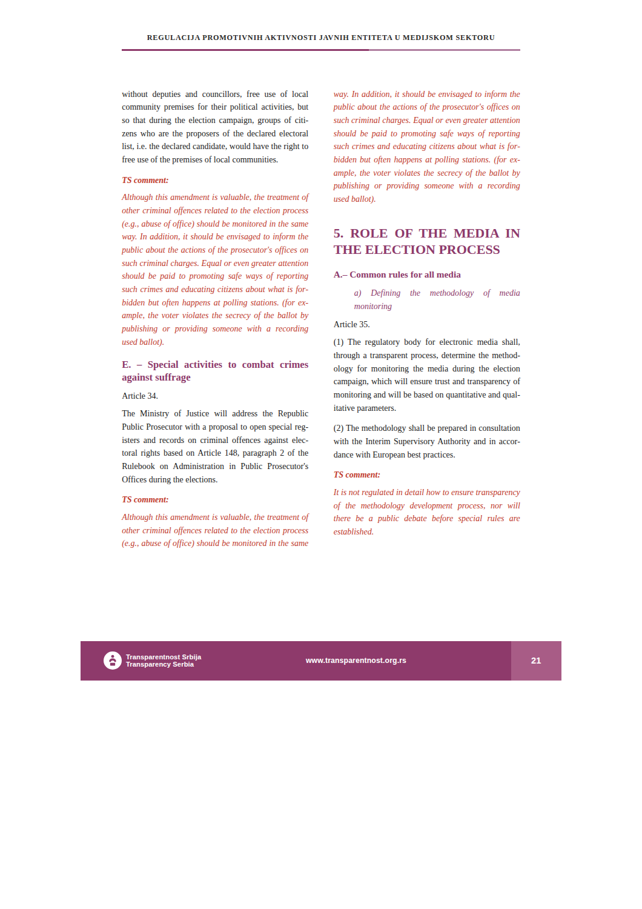Regulacija promotivnih aktivnosti javnih entiteta u medijskom sektoru
without deputies and councillors, free use of local community premises for their political activities, but so that during the election campaign, groups of citizens who are the proposers of the declared electoral list, i.e. the declared candidate, would have the right to free use of the premises of local communities.
TS comment:
Although this amendment is valuable, the treatment of other criminal offences related to the election process (e.g., abuse of office) should be monitored in the same way. In addition, it should be envisaged to inform the public about the actions of the prosecutor's offices on such criminal charges. Equal or even greater attention should be paid to promoting safe ways of reporting such crimes and educating citizens about what is forbidden but often happens at polling stations. (for example, the voter violates the secrecy of the ballot by publishing or providing someone with a recording used ballot).
E. – Special activities to combat crimes against suffrage
Article 34.
The Ministry of Justice will address the Republic Public Prosecutor with a proposal to open special registers and records on criminal offences against electoral rights based on Article 148, paragraph 2 of the Rulebook on Administration in Public Prosecutor's Offices during the elections.
TS comment:
Although this amendment is valuable, the treatment of other criminal offences related to the election process (e.g., abuse of office) should be monitored in the same way. In addition, it should be envisaged to inform the public about the actions of the prosecutor's offices on such criminal charges. Equal or even greater attention should be paid to promoting safe ways of reporting such crimes and educating citizens about what is forbidden but often happens at polling stations. (for example, the voter violates the secrecy of the ballot by publishing or providing someone with a recording used ballot).
5. ROLE OF THE MEDIA IN THE ELECTION PROCESS
A.– Common rules for all media
a) Defining the methodology of media monitoring
Article 35.
(1) The regulatory body for electronic media shall, through a transparent process, determine the methodology for monitoring the media during the election campaign, which will ensure trust and transparency of monitoring and will be based on quantitative and qualitative parameters.
(2) The methodology shall be prepared in consultation with the Interim Supervisory Authority and in accordance with European best practices.
TS comment:
It is not regulated in detail how to ensure transparency of the methodology development process, nor will there be a public debate before special rules are established.
Transparentnost Srbija
Transparency Serbia
www.transparentnost.org.rs
21